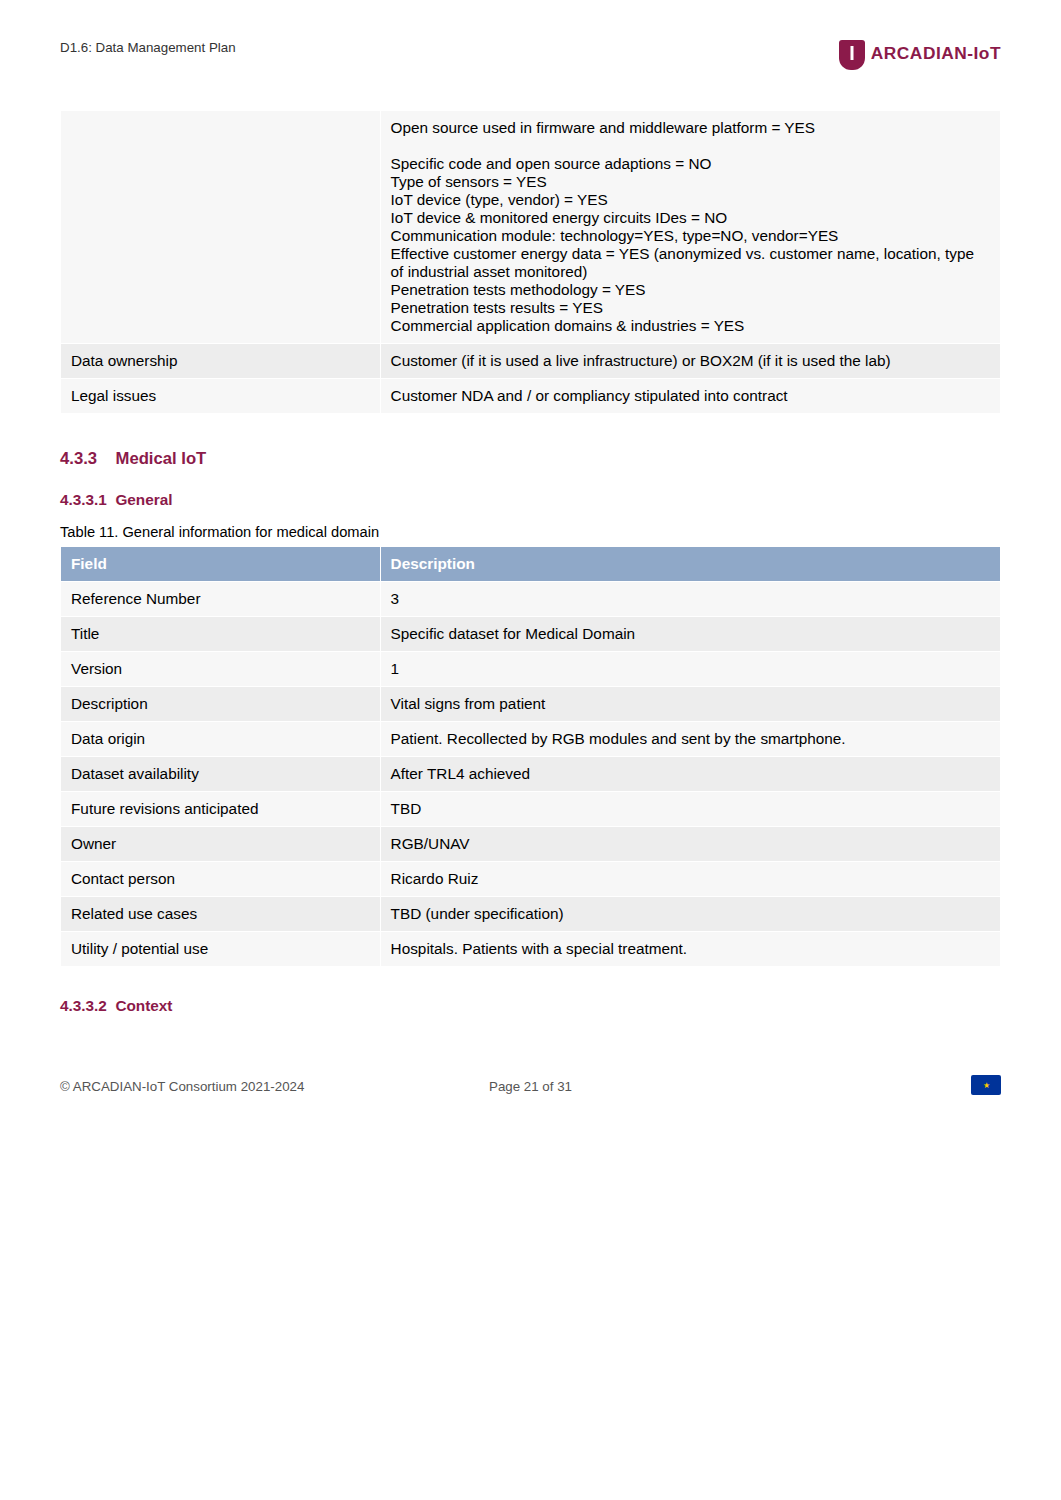D1.6: Data Management Plan
ARCADIAN-IoT
| | Open source used in firmware and middleware platform = YES Specific code and open source adaptions = NO Type of sensors = YES IoT device (type, vendor) = YES IoT device & monitored energy circuits IDes = NO Communication module: technology=YES, type=NO, vendor=YES Effective customer energy data = YES (anonymized vs. customer name, location, type of industrial asset monitored) Penetration tests methodology = YES Penetration tests results = YES Commercial application domains & industries = YES |
| Data ownership | Customer (if it is used a live infrastructure) or BOX2M (if it is used the lab) |
| Legal issues | Customer NDA and / or compliancy stipulated into contract |
4.3.3 Medical IoT
4.3.3.1 General
Table 11. General information for medical domain
| Field | Description |
| --- | --- |
| Reference Number | 3 |
| Title | Specific dataset for Medical Domain |
| Version | 1 |
| Description | Vital signs from patient |
| Data origin | Patient. Recollected by RGB modules and sent by the smartphone. |
| Dataset availability | After TRL4 achieved |
| Future revisions anticipated | TBD |
| Owner | RGB/UNAV |
| Contact person | Ricardo Ruiz |
| Related use cases | TBD (under specification) |
| Utility / potential use | Hospitals. Patients with a special treatment. |
4.3.3.2 Context
© ARCADIAN-IoT Consortium 2021-2024
Page 21 of 31